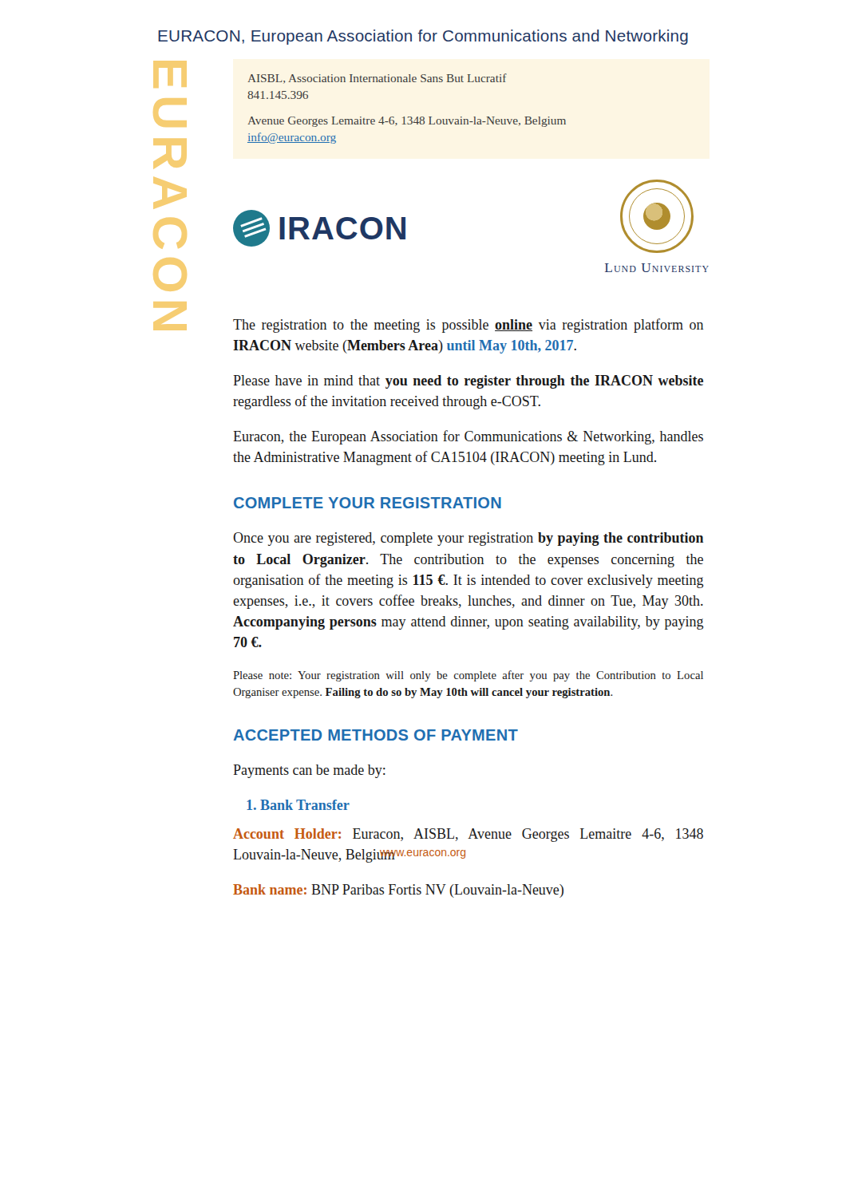EURACON, European Association for Communications and Networking
EURACON
AISBL, Association Internationale Sans But Lucratif
841.145.396
Avenue Georges Lemaitre 4-6, 1348 Louvain-la-Neuve, Belgium
info@euracon.org
IRACON
Lund University
The registration to the meeting is possible online via registration platform on IRACON website (Members Area) until May 10th, 2017.
Please have in mind that you need to register through the IRACON website regardless of the invitation received through e-COST.
Euracon, the European Association for Communications & Networking, handles the Administrative Managment of CA15104 (IRACON) meeting in Lund.
Complete your registration
Once you are registered, complete your registration by paying the contribution to Local Organizer. The contribution to the expenses concerning the organisation of the meeting is 115 €. It is intended to cover exclusively meeting expenses, i.e., it covers coffee breaks, lunches, and dinner on Tue, May 30th. Accompanying persons may attend dinner, upon seating availability, by paying 70 €.
Please note: Your registration will only be complete after you pay the Contribution to Local Organiser expense. Failing to do so by May 10th will cancel your registration.
Accepted methods of payment
Payments can be made by:
Bank Transfer
Account Holder: Euracon, AISBL, Avenue Georges Lemaitre 4-6, 1348 Louvain-la-Neuve, Belgium
Bank name: BNP Paribas Fortis NV (Louvain-la-Neuve)
www.euracon.org